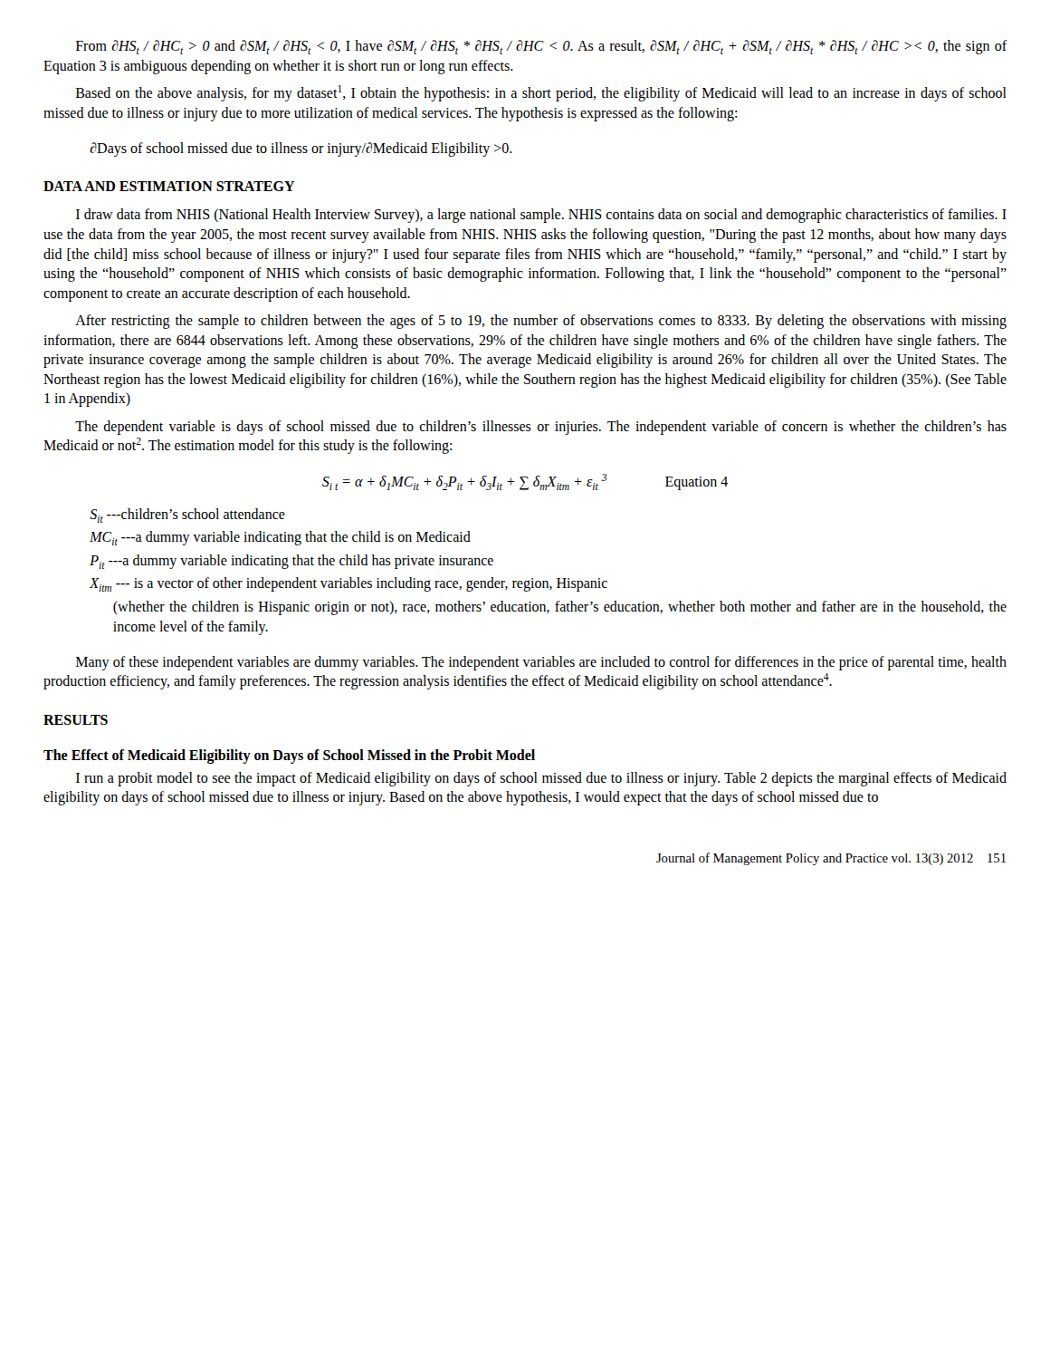From ∂HSt / ∂HCt > 0 and ∂SMt / ∂HSt < 0, I have ∂SMt / ∂HSt * ∂HSt / ∂HC < 0. As a result, ∂SMt / ∂HCt + ∂SMt / ∂HSt * ∂HSt / ∂HC >< 0, the sign of Equation 3 is ambiguous depending on whether it is short run or long run effects.
Based on the above analysis, for my dataset1, I obtain the hypothesis: in a short period, the eligibility of Medicaid will lead to an increase in days of school missed due to illness or injury due to more utilization of medical services. The hypothesis is expressed as the following:
∂Days of school missed due to illness or injury/∂Medicaid Eligibility >0.
Data and Estimation Strategy
I draw data from NHIS (National Health Interview Survey), a large national sample. NHIS contains data on social and demographic characteristics of families. I use the data from the year 2005, the most recent survey available from NHIS. NHIS asks the following question, "During the past 12 months, about how many days did [the child] miss school because of illness or injury?" I used four separate files from NHIS which are “household,” “family,” “personal,” and “child.” I start by using the “household” component of NHIS which consists of basic demographic information. Following that, I link the “household” component to the “personal” component to create an accurate description of each household.
After restricting the sample to children between the ages of 5 to 19, the number of observations comes to 8333. By deleting the observations with missing information, there are 6844 observations left. Among these observations, 29% of the children have single mothers and 6% of the children have single fathers. The private insurance coverage among the sample children is about 70%. The average Medicaid eligibility is around 26% for children all over the United States. The Northeast region has the lowest Medicaid eligibility for children (16%), while the Southern region has the highest Medicaid eligibility for children (35%). (See Table 1 in Appendix)
The dependent variable is days of school missed due to children’s illnesses or injuries. The independent variable of concern is whether the children’s has Medicaid or not2. The estimation model for this study is the following:
Si t = α + δ1MCit + δ2Pit + δ3Iit + ∑ δmXitm + εit 3 Equation 4
Sit ---children’s school attendance
MCit ---a dummy variable indicating that the child is on Medicaid
Pit ---a dummy variable indicating that the child has private insurance
Xitm --- is a vector of other independent variables including race, gender, region, Hispanic
(whether the children is Hispanic origin or not), race, mothers’ education, father’s education, whether both mother and father are in the household, the income level of the family.
Many of these independent variables are dummy variables. The independent variables are included to control for differences in the price of parental time, health production efficiency, and family preferences. The regression analysis identifies the effect of Medicaid eligibility on school attendance4.
Results
The Effect of Medicaid Eligibility on Days of School Missed in the Probit Model
I run a probit model to see the impact of Medicaid eligibility on days of school missed due to illness or injury. Table 2 depicts the marginal effects of Medicaid eligibility on days of school missed due to illness or injury. Based on the above hypothesis, I would expect that the days of school missed due to
Journal of Management Policy and Practice vol. 13(3) 2012 151